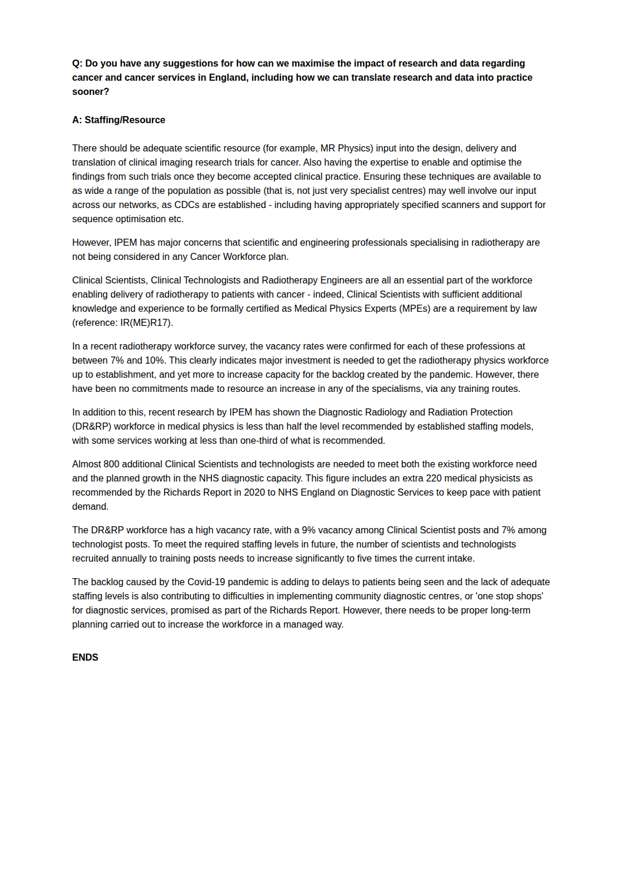Q: Do you have any suggestions for how can we maximise the impact of research and data regarding cancer and cancer services in England, including how we can translate research and data into practice sooner?
A: Staffing/Resource
There should be adequate scientific resource (for example, MR Physics) input into the design, delivery and translation of clinical imaging research trials for cancer. Also having the expertise to enable and optimise the findings from such trials once they become accepted clinical practice. Ensuring these techniques are available to as wide a range of the population as possible (that is, not just very specialist centres) may well involve our input across our networks, as CDCs are established - including having appropriately specified scanners and support for sequence optimisation etc.
However, IPEM has major concerns that scientific and engineering professionals specialising in radiotherapy are not being considered in any Cancer Workforce plan.
Clinical Scientists, Clinical Technologists and Radiotherapy Engineers are all an essential part of the workforce enabling delivery of radiotherapy to patients with cancer - indeed, Clinical Scientists with sufficient additional knowledge and experience to be formally certified as Medical Physics Experts (MPEs) are a requirement by law (reference: IR(ME)R17).
In a recent radiotherapy workforce survey, the vacancy rates were confirmed for each of these professions at between 7% and 10%. This clearly indicates major investment is needed to get the radiotherapy physics workforce up to establishment, and yet more to increase capacity for the backlog created by the pandemic. However, there have been no commitments made to resource an increase in any of the specialisms, via any training routes.
In addition to this, recent research by IPEM has shown the Diagnostic Radiology and Radiation Protection (DR&RP) workforce in medical physics is less than half the level recommended by established staffing models, with some services working at less than one-third of what is recommended.
Almost 800 additional Clinical Scientists and technologists are needed to meet both the existing workforce need and the planned growth in the NHS diagnostic capacity. This figure includes an extra 220 medical physicists as recommended by the Richards Report in 2020 to NHS England on Diagnostic Services to keep pace with patient demand.
The DR&RP workforce has a high vacancy rate, with a 9% vacancy among Clinical Scientist posts and 7% among technologist posts. To meet the required staffing levels in future, the number of scientists and technologists recruited annually to training posts needs to increase significantly to five times the current intake.
The backlog caused by the Covid-19 pandemic is adding to delays to patients being seen and the lack of adequate staffing levels is also contributing to difficulties in implementing community diagnostic centres, or 'one stop shops' for diagnostic services, promised as part of the Richards Report. However, there needs to be proper long-term planning carried out to increase the workforce in a managed way.
ENDS